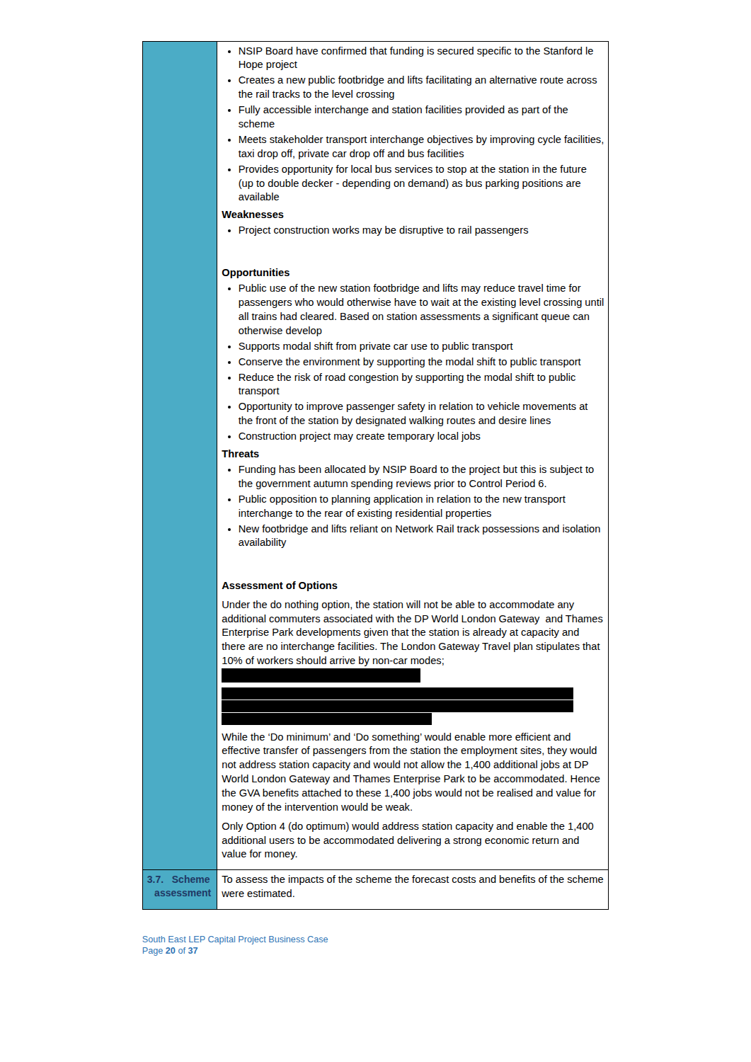| | NSIP Board have confirmed that funding is secured specific to the Stanford le Hope project Creates a new public footbridge and lifts facilitating an alternative route across the rail tracks to the level crossing Fully accessible interchange and station facilities provided as part of the scheme Meets stakeholder transport interchange objectives by improving cycle facilities, taxi drop off, private car drop off and bus facilities Provides opportunity for local bus services to stop at the station in the future (up to double decker - depending on demand) as bus parking positions are available Weaknesses Project construction works may be disruptive to rail passengers Opportunities Public use of the new station footbridge and lifts may reduce travel time for passengers who would otherwise have to wait at the existing level crossing until all trains had cleared. Based on station assessments a significant queue can otherwise develop Supports modal shift from private car use to public transport Conserve the environment by supporting the modal shift to public transport Reduce the risk of road congestion by supporting the modal shift to public transport Opportunity to improve passenger safety in relation to vehicle movements at the front of the station by designated walking routes and desire lines Construction project may create temporary local jobs Threats Funding has been allocated by NSIP Board to the project but this is subject to the government autumn spending reviews prior to Control Period 6. Public opposition to planning application in relation to the new transport interchange to the rear of existing residential properties New footbridge and lifts reliant on Network Rail track possessions and isolation availability Assessment of Options Under the do nothing option, the station will not be able to accommodate any additional commuters associated with the DP World London Gateway and Thames Enterprise Park developments given that the station is already at capacity and there are no interchange facilities. The London Gateway Travel plan stipulates that 10% of workers should arrive by non-car modes; While the ‘Do minimum’ and ‘Do something’ would enable more efficient and effective transfer of passengers from the station the employment sites, they would not address station capacity and would not allow the 1,400 additional jobs at DP World London Gateway and Thames Enterprise Park to be accommodated. Hence the GVA benefits attached to these 1,400 jobs would not be realised and value for money of the intervention would be weak. Only Option 4 (do optimum) would address station capacity and enable the 1,400 additional users to be accommodated delivering a strong economic return and value for money. |
| 3.7. Scheme assessment | To assess the impacts of the scheme the forecast costs and benefits of the scheme were estimated. |
South East LEP Capital Project Business Case
Page 20 of 37